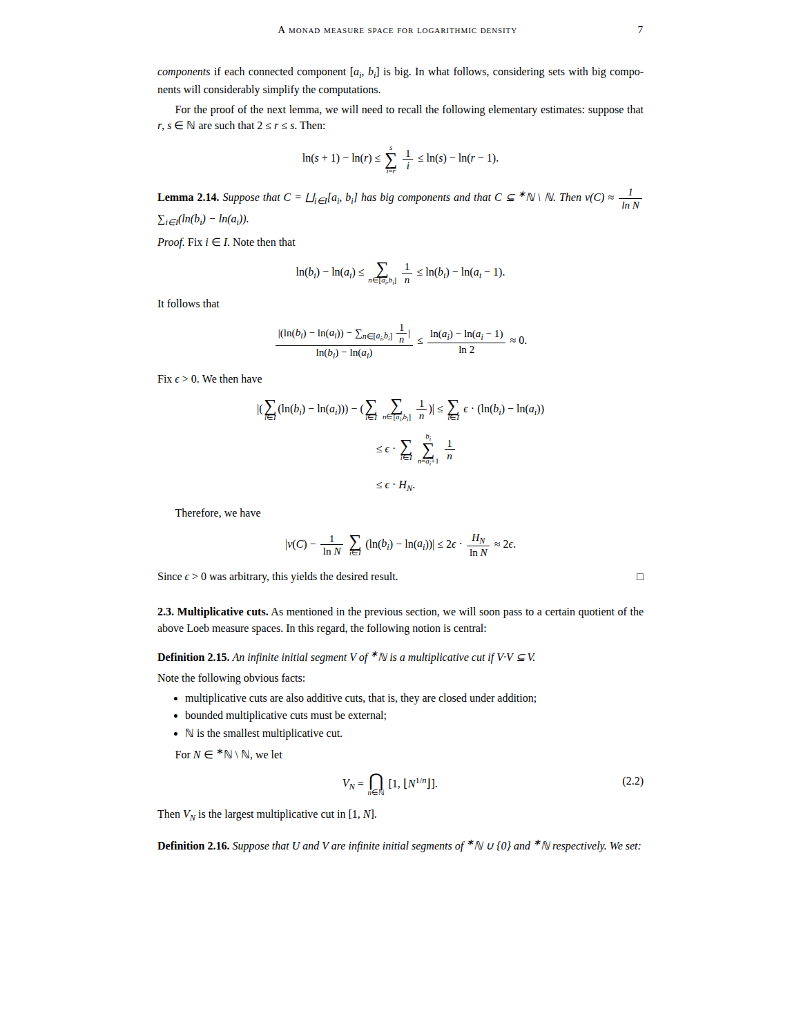A monad measure space for logarithmic density 7
components if each connected component [ai, bi] is big. In what follows, considering sets with big components will considerably simplify the computations.
For the proof of the next lemma, we will need to recall the following elementary estimates: suppose that r, s ∈ ℕ are such that 2 ≤ r ≤ s. Then:
ln(s + 1) − ln(r) ≤ s∑i=r 1 i ≤ ln(s) − ln(r − 1).
Lemma 2.14. Suppose that C = ⨆i∈I[ai, bi] has big components and that C ⊆ ∗ℕ \ ℕ. Then ν(C) ≈ 1 ln N ∑i∈I(ln(bi) − ln(ai)).
Proof. Fix i ∈ I. Note then that
ln(bi) − ln(ai) ≤ ∑n∈[ai,bi] 1 n ≤ ln(bi) − ln(ai − 1).
It follows that
|(ln(bi) − ln(ai)) − ∑n∈[ai,bi] 1 n|ln(bi) − ln(ai) ≤ ln(ai) − ln(ai − 1) ln 2 ≈ 0.
Fix ϵ > 0. We then have
|(∑i∈I(ln(bi) − ln(ai))) − (∑i∈I ∑n∈[ai,bi] 1 n)| ≤ ∑i∈I ϵ · (ln(bi) − ln(ai))
≤ ϵ · ∑i∈I bi∑n=ai+1 1 n
≤ ϵ · HN.
Therefore, we have
|ν(C) − 1 ln N ∑i∈I (ln(bi) − ln(ai))| ≤ 2ϵ · HN ln N ≈ 2ϵ.
Since ϵ > 0 was arbitrary, this yields the desired result. □
2.3. Multiplicative cuts. As mentioned in the previous section, we will soon pass to a certain quotient of the above Loeb measure spaces. In this regard, the following notion is central:
Definition 2.15. An infinite initial segment V of ∗ℕ is a multiplicative cut if V·V ⊆ V.
Note the following obvious facts:
multiplicative cuts are also additive cuts, that is, they are closed under addition;
bounded multiplicative cuts must be external;
ℕ is the smallest multiplicative cut.
For N ∈ ∗ℕ \ ℕ, we let
(2.2) VN = ⋂n∈ℕ [1, ⌊N 1/n⌋].
Then VN is the largest multiplicative cut in [1, N].
Definition 2.16. Suppose that U and V are infinite initial segments of ∗ℕ ∪ {0} and ∗ℕ respectively. We set: